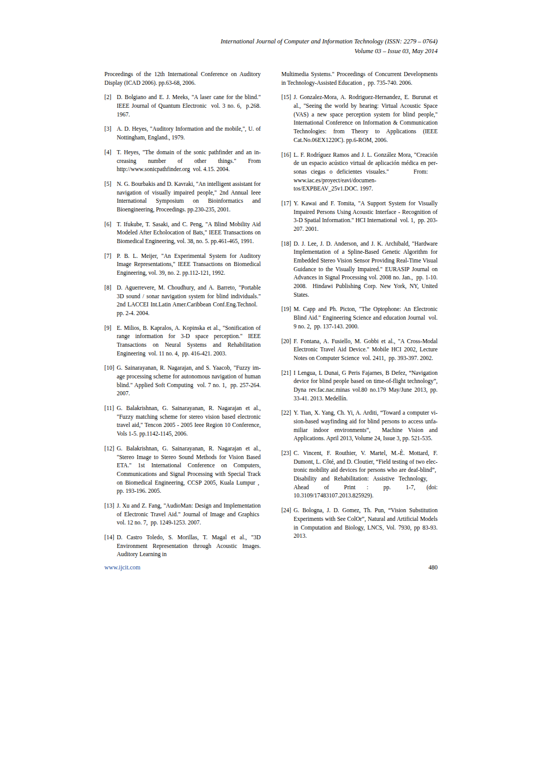International Journal of Computer and Information Technology (ISSN: 2279 – 0764)
Volume 03 – Issue 03, May 2014
Proceedings of the 12th International Conference on Auditory Display (ICAD 2006). pp.63-68, 2006.
[2] D. Bolgiano and E. J. Meeks, "A laser cane for the blind." IEEE Journal of Quantum Electronic vol. 3 no. 6, p.268. 1967.
[3] A. D. Heyes, "Auditory Information and the mobile,", U. of Nottingham, England., 1979.
[4] T. Heyes, "The domain of the sonic pathfinder and an increasing number of other things." From http://www.sonicpathfinder.org vol. 4.15. 2004.
[5] N. G. Bourbakis and D. Kavraki, "An intelligent assistant for navigation of visually impaired people," 2nd Annual Ieee International Symposium on Bioinformatics and Bioengineering, Proceedings. pp.230-235, 2001.
[6] T. Ifukube, T. Sasaki, and C. Peng, "A Blind Mobility Aid Modeled After Echolocation of Bats," IEEE Transactions on Biomedical Engineering, vol. 38, no. 5. pp.461-465, 1991.
[7] P. B. L. Meijer, "An Experimental System for Auditory Image Representations," IEEE Transactions on Biomedical Engineering, vol. 39, no. 2. pp.112-121, 1992.
[8] D. Aguerrevere, M. Choudhury, and A. Barreto, "Portable 3D sound / sonar navigation system for blind individuals." 2nd LACCEI Int.Latin Amer.Caribbean Conf.Eng.Technol. pp. 2-4. 2004.
[9] E. Milios, B. Kapralos, A. Kopinska et al., "Sonification of range information for 3-D space perception." IEEE Transactions on Neural Systems and Rehabilitation Engineering vol. 11 no. 4, pp. 416-421. 2003.
[10] G. Sainarayanan, R. Nagarajan, and S. Yaacob, "Fuzzy image processing scheme for autonomous navigation of human blind." Applied Soft Computing vol. 7 no. 1, pp. 257-264. 2007.
[11] G. Balakrishnan, G. Sainarayanan, R. Nagarajan et al., "Fuzzy matching scheme for stereo vision based electronic travel aid," Tencon 2005 - 2005 Ieee Region 10 Conference, Vols 1-5. pp.1142-1145, 2006.
[12] G. Balakrishnan, G. Sainarayanan, R. Nagarajan et al., "Stereo Image to Stereo Sound Methods for Vision Based ETA." 1st International Conference on Computers, Communications and Signal Processing with Special Track on Biomedical Engineering, CCSP 2005, Kuala Lumpur , pp. 193-196. 2005.
[13] J. Xu and Z. Fang, "AudioMan: Design and Implementation of Electronic Travel Aid." Journal of Image and Graphics vol. 12 no. 7, pp. 1249-1253. 2007.
[14] D. Castro Toledo, S. Morillas, T. Magal et al., "3D Environment Representation through Acoustic Images. Auditory Learning in
Multimedia Systems." Proceedings of Concurrent Developments in Technology-Assisted Education , pp. 735-740. 2006.
[15] J. Gonzalez-Mora, A. Rodriguez-Hernandez, E. Burunat et al., "Seeing the world by hearing: Virtual Acoustic Space (VAS) a new space perception system for blind people," International Conference on Information & Communication Technologies: from Theory to Applications (IEEE Cat.No.06EX1220C). pp.6-ROM, 2006.
[16] L. F. Rodríguez Ramos and J. L. González Mora, "Creación de un espacio acústico virtual de aplicación médica en personas ciegas o deficientes visuales." From: www.iac.es/proyect/eavi/documen-tos/EXPBEAV_25v1.DOC. 1997.
[17] Y. Kawai and F. Tomita, "A Support System for Visually Impaired Persons Using Acoustic Interface - Recognition of 3-D Spatial Information." HCI International vol. 1, pp. 203-207. 2001.
[18] D. J. Lee, J. D. Anderson, and J. K. Archibald, "Hardware Implementation of a Spline-Based Genetic Algorithm for Embedded Stereo Vision Sensor Providing Real-Time Visual Guidance to the Visually Impaired." EURASIP Journal on Advances in Signal Processing vol. 2008 no. Jan., pp. 1-10. 2008. Hindawi Publishing Corp. New York, NY, United States.
[19] M. Capp and Ph. Picton, "The Optophone: An Electronic Blind Aid." Engineering Science and education Journal vol. 9 no. 2, pp. 137-143. 2000.
[20] F. Fontana, A. Fusiello, M. Gobbi et al., "A Cross-Modal Electronic Travel Aid Device." Mobile HCI 2002, Lecture Notes on Computer Science vol. 2411, pp. 393-397. 2002.
[21] I Lengua, L Dunai, G Peris Fajarnes, B Defez, “Navigation device for blind people based on time-of-flight technology”, Dyna rev.fac.nac.minas vol.80 no.179 May/June 2013, pp. 33-41. 2013. Medellín.
[22] Y. Tian, X. Yang, Ch. Yi, A. Arditi, “Toward a computer vision-based wayfinding aid for blind persons to access unfamiliar indoor environments”, Machine Vision and Applications. April 2013, Volume 24, Issue 3, pp. 521-535.
[23] C. Vincent, F. Routhier, V. Martel, M.-È. Mottard, F. Dumont, L. Côté, and D. Cloutier, “Field testing of two electronic mobility aid devices for persons who are deaf-blind”, Disability and Rehabilitation: Assistive Technology, Ahead of Print : pp. 1-7, (doi: 10.3109/17483107.2013.825929).
[24] G. Bologna, J. D. Gomez, Th. Pun, “Vision Substitution Experiments with See ColOr”, Natural and Artificial Models in Computation and Biology, LNCS, Vol. 7930, pp 83-93. 2013.
www.ijcit.com 480